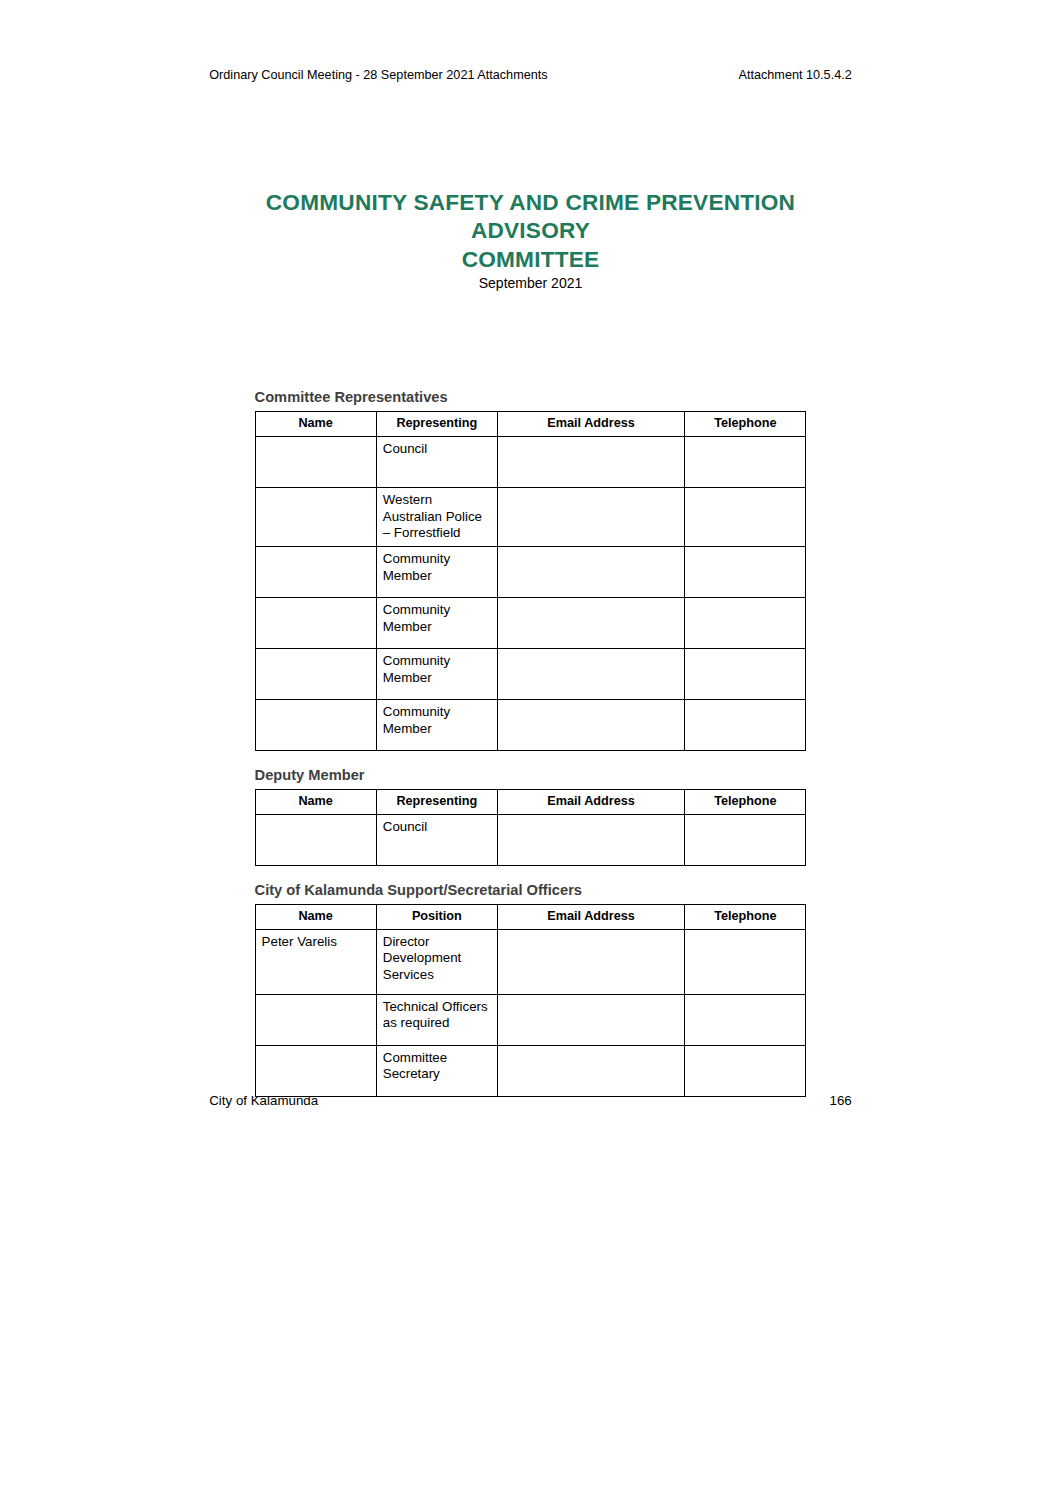Ordinary Council Meeting - 28 September 2021 Attachments
Attachment 10.5.4.2
COMMUNITY SAFETY AND CRIME PREVENTION ADVISORY
COMMITTEE
September 2021
Committee Representatives
| Name | Representing | Email Address | Telephone |
| --- | --- | --- | --- |
| | Council | | |
| | Western Australian Police – Forrestfield | | |
| | Community Member | | |
| | Community Member | | |
| | Community Member | | |
| | Community Member | | |
Deputy Member
| Name | Representing | Email Address | Telephone |
| --- | --- | --- | --- |
| | Council | | |
City of Kalamunda Support/Secretarial Officers
| Name | Position | Email Address | Telephone |
| --- | --- | --- | --- |
| Peter Varelis | Director Development Services | | |
| | Technical Officers as required | | |
| | Committee Secretary | | |
City of Kalamunda
166